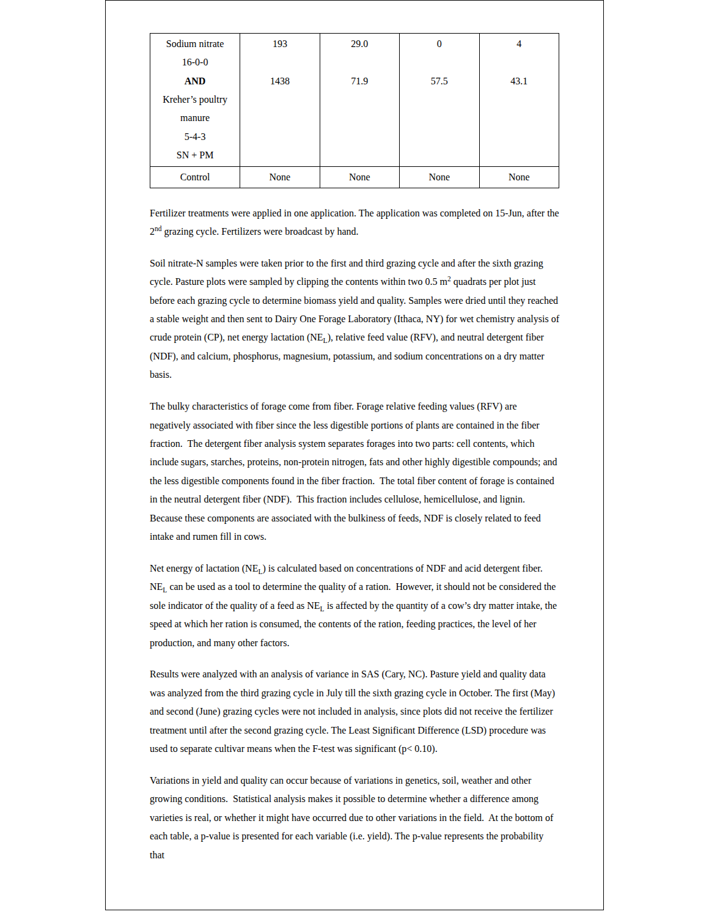| Sodium nitrate 16-0-0 AND Kreher’s poultry manure 5-4-3 SN + PM | 193 1438 | 29.0 71.9 | 0 57.5 | 4 43.1 |
| Control | None | None | None | None |
Fertilizer treatments were applied in one application. The application was completed on 15-Jun, after the 2nd grazing cycle. Fertilizers were broadcast by hand.
Soil nitrate-N samples were taken prior to the first and third grazing cycle and after the sixth grazing cycle. Pasture plots were sampled by clipping the contents within two 0.5 m2 quadrats per plot just before each grazing cycle to determine biomass yield and quality. Samples were dried until they reached a stable weight and then sent to Dairy One Forage Laboratory (Ithaca, NY) for wet chemistry analysis of crude protein (CP), net energy lactation (NEL), relative feed value (RFV), and neutral detergent fiber (NDF), and calcium, phosphorus, magnesium, potassium, and sodium concentrations on a dry matter basis.
The bulky characteristics of forage come from fiber. Forage relative feeding values (RFV) are negatively associated with fiber since the less digestible portions of plants are contained in the fiber fraction. The detergent fiber analysis system separates forages into two parts: cell contents, which include sugars, starches, proteins, non-protein nitrogen, fats and other highly digestible compounds; and the less digestible components found in the fiber fraction. The total fiber content of forage is contained in the neutral detergent fiber (NDF). This fraction includes cellulose, hemicellulose, and lignin. Because these components are associated with the bulkiness of feeds, NDF is closely related to feed intake and rumen fill in cows.
Net energy of lactation (NEL) is calculated based on concentrations of NDF and acid detergent fiber. NEL can be used as a tool to determine the quality of a ration. However, it should not be considered the sole indicator of the quality of a feed as NEL is affected by the quantity of a cow’s dry matter intake, the speed at which her ration is consumed, the contents of the ration, feeding practices, the level of her production, and many other factors.
Results were analyzed with an analysis of variance in SAS (Cary, NC). Pasture yield and quality data was analyzed from the third grazing cycle in July till the sixth grazing cycle in October. The first (May) and second (June) grazing cycles were not included in analysis, since plots did not receive the fertilizer treatment until after the second grazing cycle. The Least Significant Difference (LSD) procedure was used to separate cultivar means when the F-test was significant (p< 0.10).
Variations in yield and quality can occur because of variations in genetics, soil, weather and other growing conditions. Statistical analysis makes it possible to determine whether a difference among varieties is real, or whether it might have occurred due to other variations in the field. At the bottom of each table, a p-value is presented for each variable (i.e. yield). The p-value represents the probability that